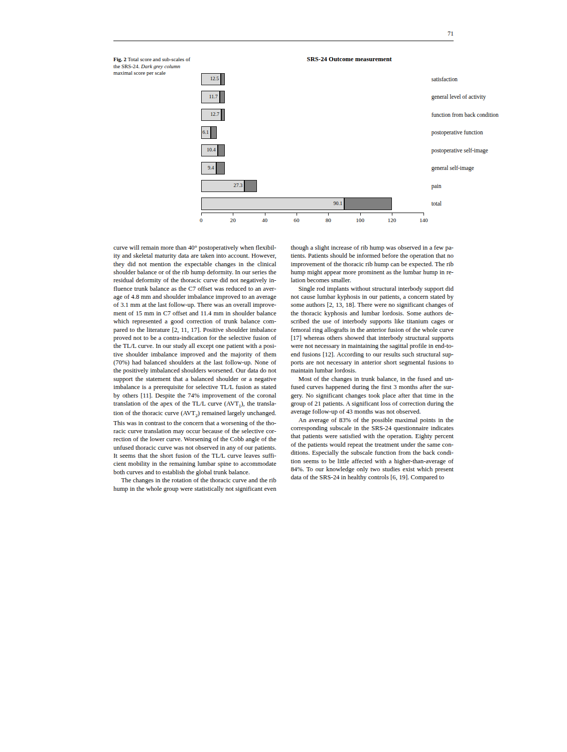71
Fig. 2 Total score and sub-scales of the SRS-24. Dark grey column maximal score per scale
SRS-24 Outcome measurement
12.5
satisfaction
11.7
general level of activity
12.7
function from back condition
6.1
postoperative function
10.4
postoperative self-image
9.4
general self-image
27.3
pain
90.1
total
0
20
40
60
80
100
120
140
curve will remain more than 40° postoperatively when flexibility and skeletal maturity data are taken into account. However, they did not mention the expectable changes in the clinical shoulder balance or of the rib hump deformity. In our series the residual deformity of the thoracic curve did not negatively influence trunk balance as the C7 offset was reduced to an average of 4.8 mm and shoulder imbalance improved to an average of 3.1 mm at the last follow-up. There was an overall improvement of 15 mm in C7 offset and 11.4 mm in shoulder balance which represented a good correction of trunk balance compared to the literature [2, 11, 17]. Positive shoulder imbalance proved not to be a contra-indication for the selective fusion of the TL/L curve. In our study all except one patient with a positive shoulder imbalance improved and the majority of them (70%) had balanced shoulders at the last follow-up. None of the positively imbalanced shoulders worsened. Our data do not support the statement that a balanced shoulder or a negative imbalance is a prerequisite for selective TL/L fusion as stated by others [11]. Despite the 74% improvement of the coronal translation of the apex of the TL/L curve (AVT1), the translation of the thoracic curve (AVT2) remained largely unchanged. This was in contrast to the concern that a worsening of the thoracic curve translation may occur because of the selective correction of the lower curve. Worsening of the Cobb angle of the unfused thoracic curve was not observed in any of our patients. It seems that the short fusion of the TL/L curve leaves sufficient mobility in the remaining lumbar spine to accommodate both curves and to establish the global trunk balance.
The changes in the rotation of the thoracic curve and the rib hump in the whole group were statistically not significant even though a slight increase of rib hump was observed in a few patients. Patients should be informed before the operation that no improvement of the thoracic rib hump can be expected. The rib hump might appear more prominent as the lumbar hump in relation becomes smaller.
Single rod implants without structural interbody support did not cause lumbar kyphosis in our patients, a concern stated by some authors [2, 13, 18]. There were no significant changes of the thoracic kyphosis and lumbar lordosis. Some authors described the use of interbody supports like titanium cages or femoral ring allografts in the anterior fusion of the whole curve [17] whereas others showed that interbody structural supports were not necessary in maintaining the sagittal profile in end-to-end fusions [12]. According to our results such structural supports are not necessary in anterior short segmental fusions to maintain lumbar lordosis.
Most of the changes in trunk balance, in the fused and unfused curves happened during the first 3 months after the surgery. No significant changes took place after that time in the group of 21 patients. A significant loss of correction during the average follow-up of 43 months was not observed.
An average of 83% of the possible maximal points in the corresponding subscale in the SRS-24 questionnaire indicates that patients were satisfied with the operation. Eighty percent of the patients would repeat the treatment under the same conditions. Especially the subscale function from the back condition seems to be little affected with a higher-than-average of 84%. To our knowledge only two studies exist which present data of the SRS-24 in healthy controls [6, 19]. Compared to